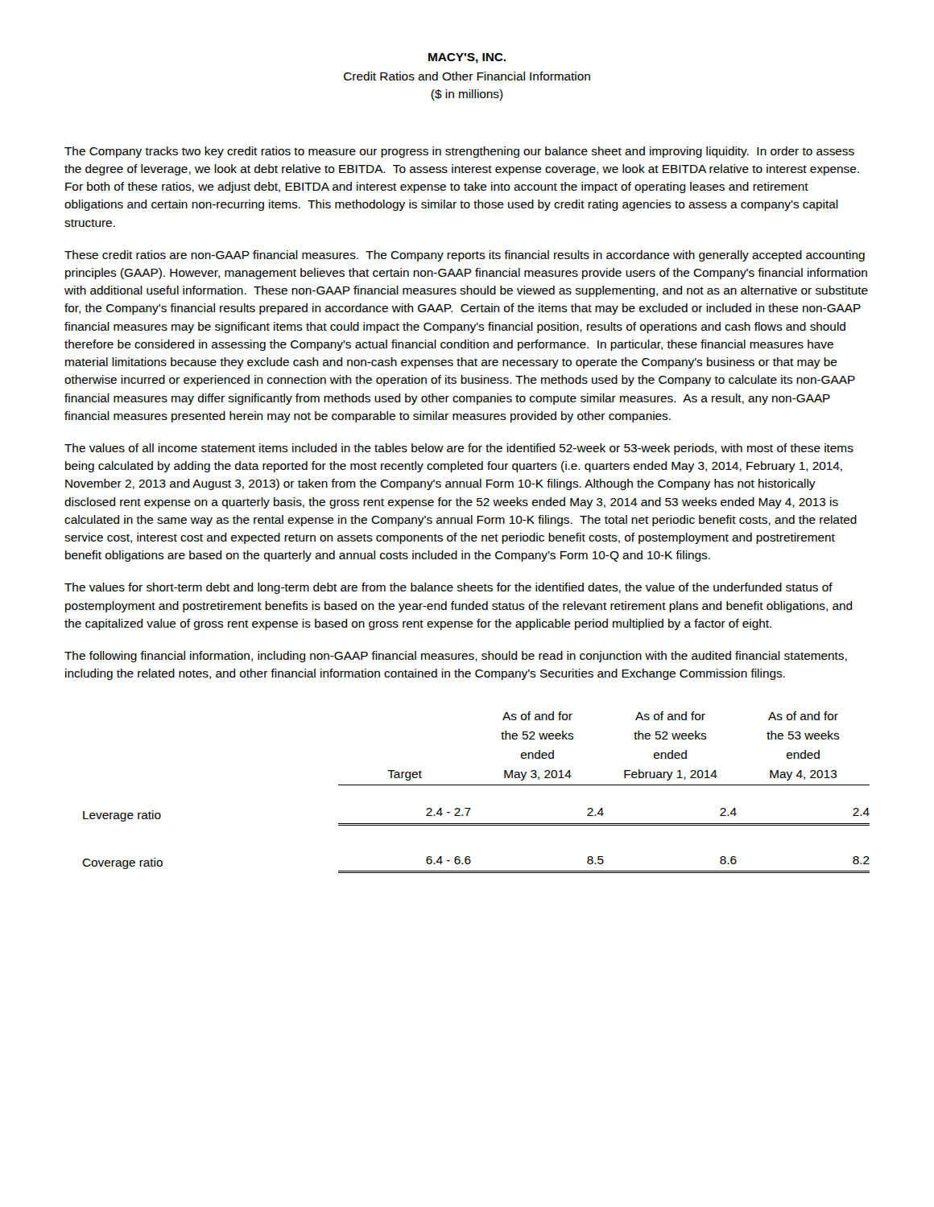MACY'S, INC.
Credit Ratios and Other Financial Information
($ in millions)
The Company tracks two key credit ratios to measure our progress in strengthening our balance sheet and improving liquidity. In order to assess the degree of leverage, we look at debt relative to EBITDA. To assess interest expense coverage, we look at EBITDA relative to interest expense. For both of these ratios, we adjust debt, EBITDA and interest expense to take into account the impact of operating leases and retirement obligations and certain non-recurring items. This methodology is similar to those used by credit rating agencies to assess a company's capital structure.
These credit ratios are non-GAAP financial measures. The Company reports its financial results in accordance with generally accepted accounting principles (GAAP). However, management believes that certain non-GAAP financial measures provide users of the Company's financial information with additional useful information. These non-GAAP financial measures should be viewed as supplementing, and not as an alternative or substitute for, the Company's financial results prepared in accordance with GAAP. Certain of the items that may be excluded or included in these non-GAAP financial measures may be significant items that could impact the Company's financial position, results of operations and cash flows and should therefore be considered in assessing the Company's actual financial condition and performance. In particular, these financial measures have material limitations because they exclude cash and non-cash expenses that are necessary to operate the Company's business or that may be otherwise incurred or experienced in connection with the operation of its business. The methods used by the Company to calculate its non-GAAP financial measures may differ significantly from methods used by other companies to compute similar measures. As a result, any non-GAAP financial measures presented herein may not be comparable to similar measures provided by other companies.
The values of all income statement items included in the tables below are for the identified 52-week or 53-week periods, with most of these items being calculated by adding the data reported for the most recently completed four quarters (i.e. quarters ended May 3, 2014, February 1, 2014, November 2, 2013 and August 3, 2013) or taken from the Company's annual Form 10-K filings. Although the Company has not historically disclosed rent expense on a quarterly basis, the gross rent expense for the 52 weeks ended May 3, 2014 and 53 weeks ended May 4, 2013 is calculated in the same way as the rental expense in the Company's annual Form 10-K filings. The total net periodic benefit costs, and the related service cost, interest cost and expected return on assets components of the net periodic benefit costs, of postemployment and postretirement benefit obligations are based on the quarterly and annual costs included in the Company's Form 10-Q and 10-K filings.
The values for short-term debt and long-term debt are from the balance sheets for the identified dates, the value of the underfunded status of postemployment and postretirement benefits is based on the year-end funded status of the relevant retirement plans and benefit obligations, and the capitalized value of gross rent expense is based on gross rent expense for the applicable period multiplied by a factor of eight.
The following financial information, including non-GAAP financial measures, should be read in conjunction with the audited financial statements, including the related notes, and other financial information contained in the Company's Securities and Exchange Commission filings.
| | | As of and for | As of and for | As of and for |
| --- | --- | --- | --- | --- |
| | | the 52 weeks | the 52 weeks | the 53 weeks |
| | | ended | ended | ended |
| | Target | May 3, 2014 | February 1, 2014 | May 4, 2013 |
| Leverage ratio | 2.4 - 2.7 | 2.4 | 2.4 | 2.4 |
| Coverage ratio | 6.4 - 6.6 | 8.5 | 8.6 | 8.2 |